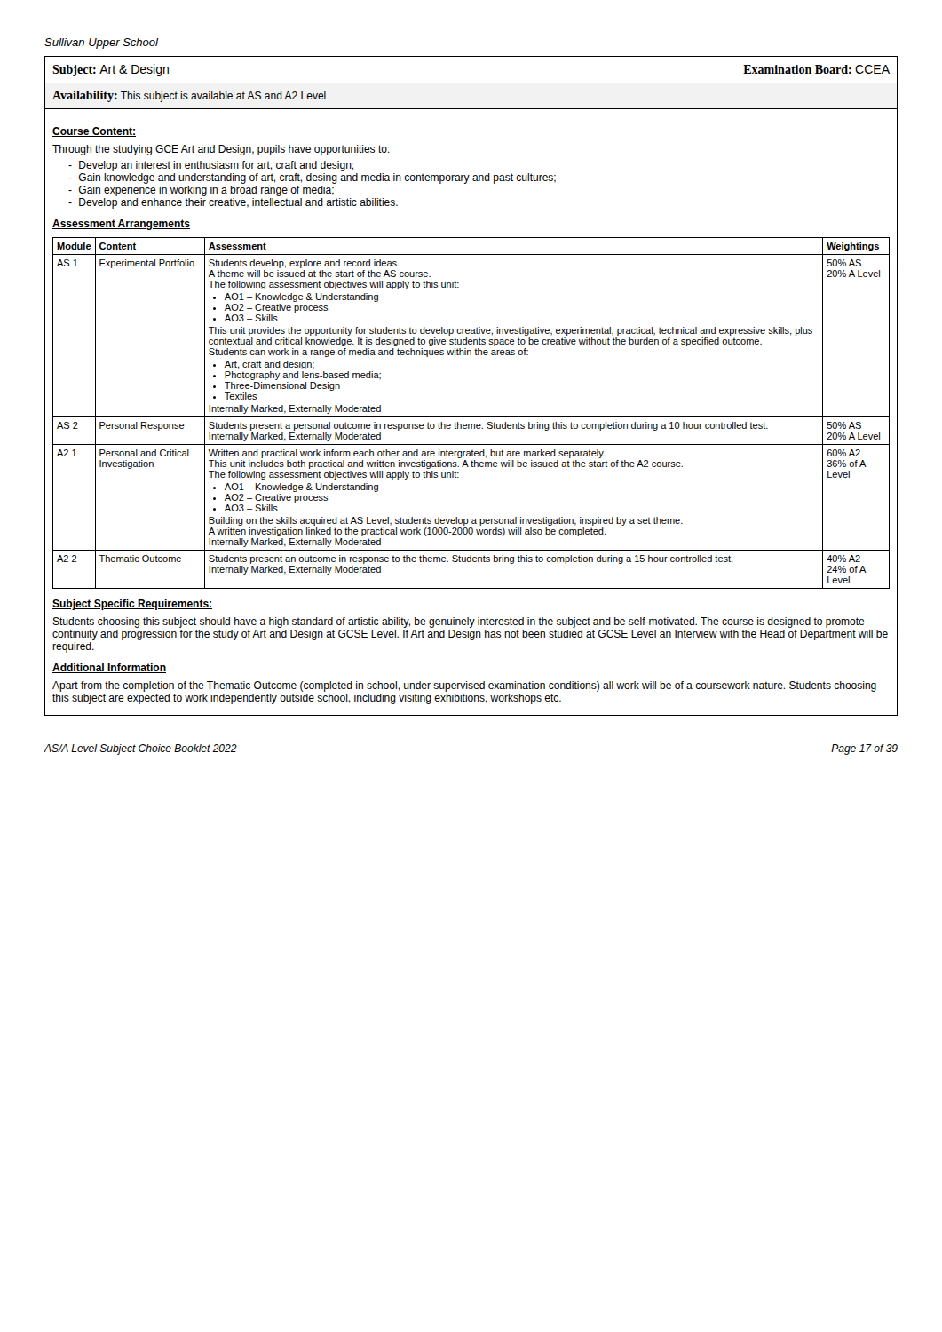Sullivan Upper School
Subject: Art & Design
Examination Board: CCEA
Availability: This subject is available at AS and A2 Level
Course Content:
Through the studying GCE Art and Design, pupils have opportunities to:
Develop an interest in enthusiasm for art, craft and design;
Gain knowledge and understanding of art, craft, desing and media in contemporary and past cultures;
Gain experience in working in a broad range of media;
Develop and enhance their creative, intellectual and artistic abilities.
Assessment Arrangements
| Module | Content | Assessment | Weightings |
| --- | --- | --- | --- |
| AS 1 | Experimental Portfolio | Students develop, explore and record ideas. A theme will be issued at the start of the AS course. The following assessment objectives will apply to this unit: AO1 – Knowledge & Understanding AO2 – Creative process AO3 – Skills This unit provides the opportunity for students to develop creative, investigative, experimental, practical, technical and expressive skills, plus contextual and critical knowledge. It is designed to give students space to be creative without the burden of a specified outcome. Students can work in a range of media and techniques within the areas of: Art, craft and design; Photography and lens-based media; Three-Dimensional Design Textiles Internally Marked, Externally Moderated | 50% AS 20% A Level |
| AS 2 | Personal Response | Students present a personal outcome in response to the theme. Students bring this to completion during a 10 hour controlled test. Internally Marked, Externally Moderated | 50% AS 20% A Level |
| A2 1 | Personal and Critical Investigation | Written and practical work inform each other and are intergrated, but are marked separately. This unit includes both practical and written investigations. A theme will be issued at the start of the A2 course. The following assessment objectives will apply to this unit: AO1 – Knowledge & Understanding AO2 – Creative process AO3 – Skills Building on the skills acquired at AS Level, students develop a personal investigation, inspired by a set theme. A written investigation linked to the practical work (1000-2000 words) will also be completed. Internally Marked, Externally Moderated | 60% A2 36% of A Level |
| A2 2 | Thematic Outcome | Students present an outcome in response to the theme. Students bring this to completion during a 15 hour controlled test. Internally Marked, Externally Moderated | 40% A2 24% of A Level |
Subject Specific Requirements:
Students choosing this subject should have a high standard of artistic ability, be genuinely interested in the subject and be self-motivated. The course is designed to promote continuity and progression for the study of Art and Design at GCSE Level. If Art and Design has not been studied at GCSE Level an Interview with the Head of Department will be required.
Additional Information
Apart from the completion of the Thematic Outcome (completed in school, under supervised examination conditions) all work will be of a coursework nature. Students choosing this subject are expected to work independently outside school, including visiting exhibitions, workshops etc.
AS/A Level Subject Choice Booklet 2022
Page 17 of 39